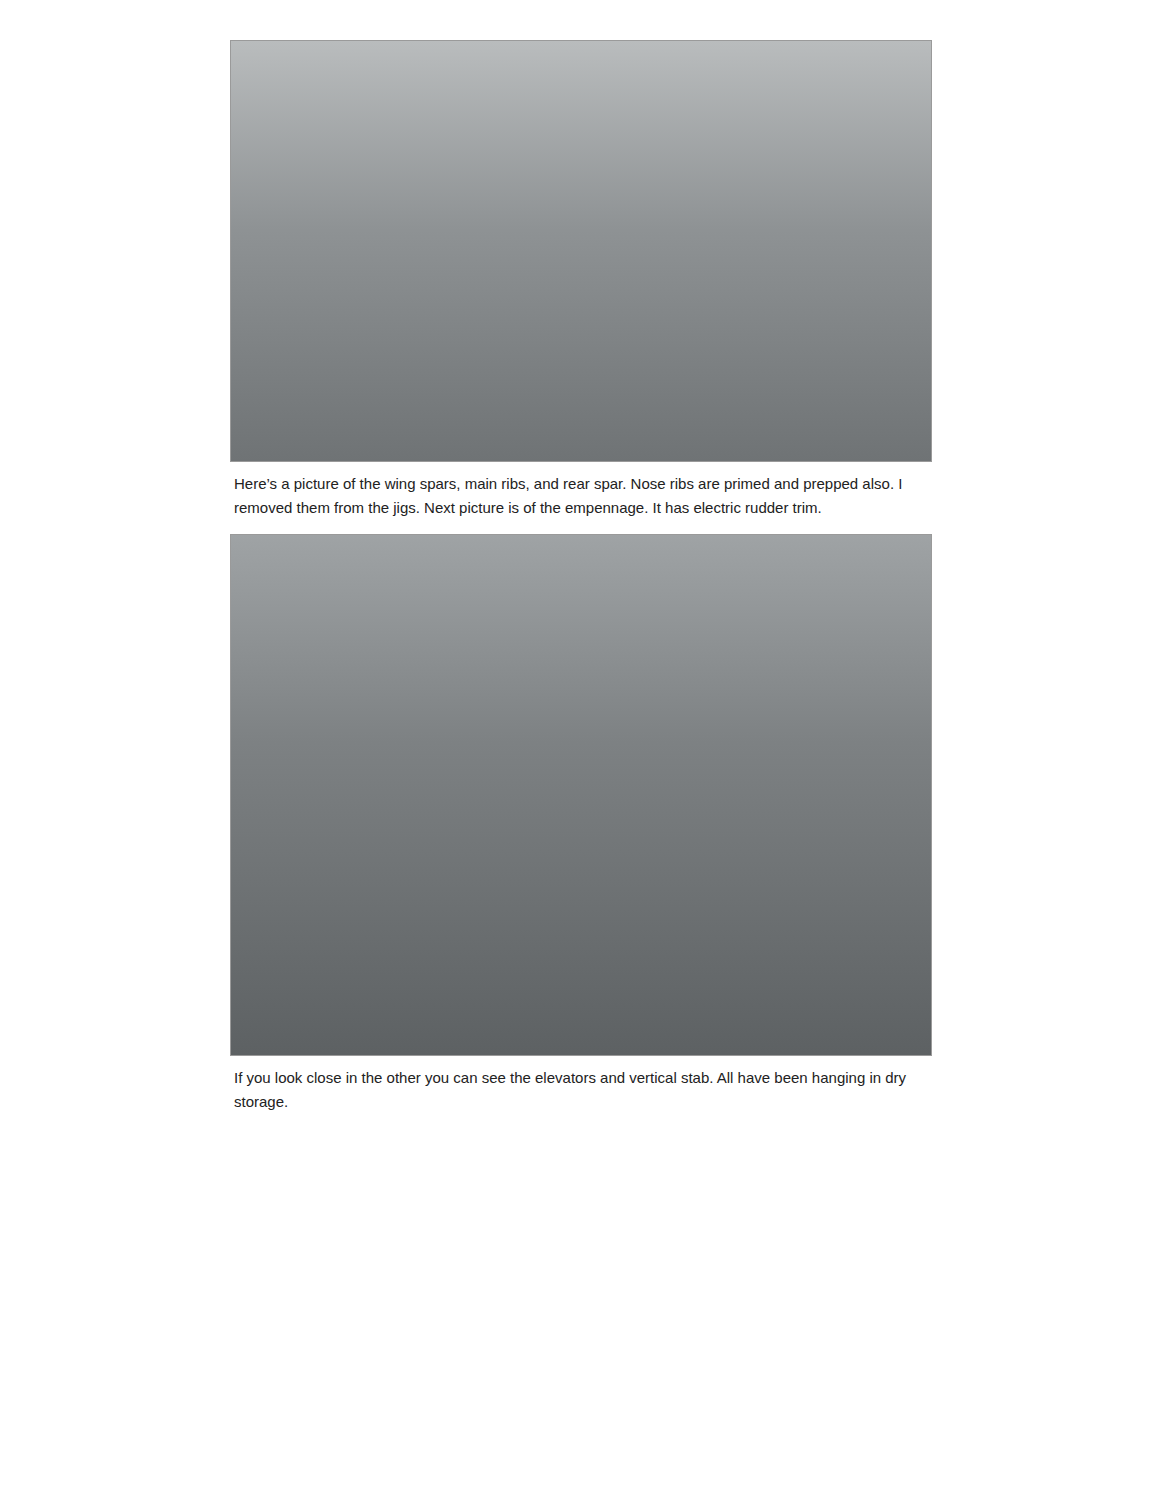Here’s a picture of the wing spars, main ribs, and rear spar. Nose ribs are primed and prepped also. I removed them from the jigs. Next picture is of the empennage. It has electric rudder trim.
If you look close in the other you can see the elevators and vertical stab. All have been hanging in dry storage.